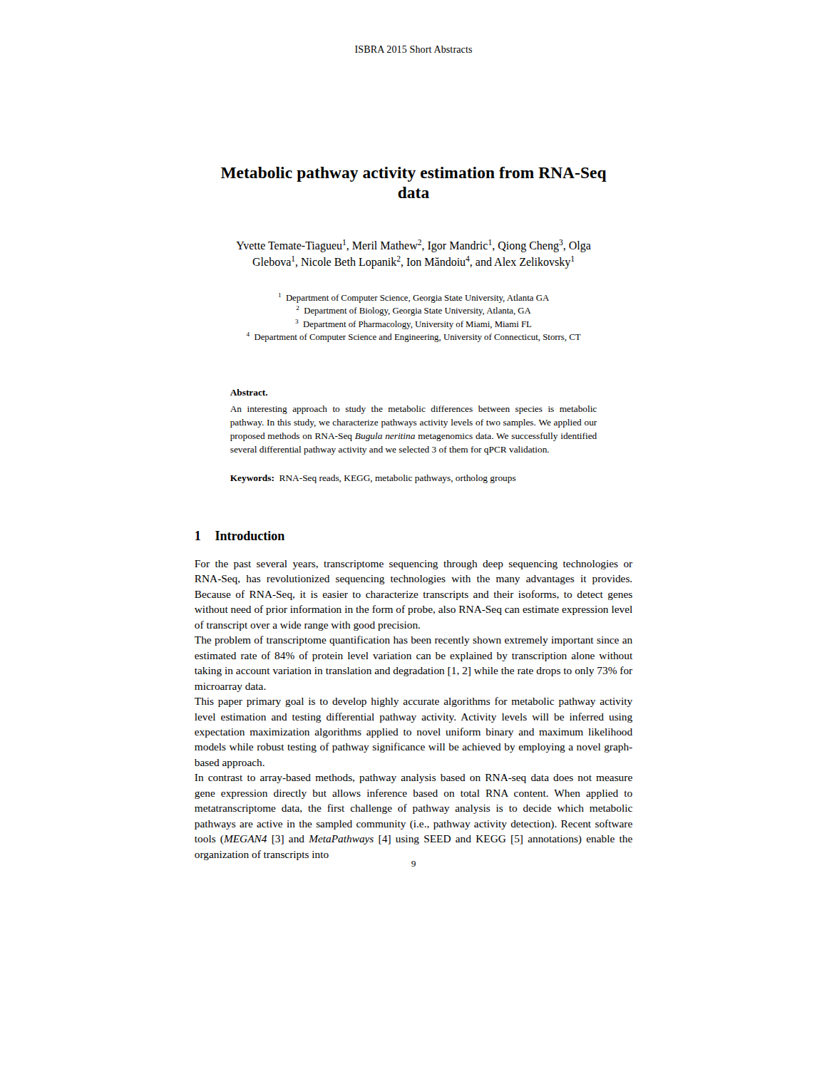ISBRA 2015 Short Abstracts
Metabolic pathway activity estimation from RNA-Seq
data
Yvette Temate-Tiagueu1, Meril Mathew2, Igor Mandric1, Qiong Cheng3, Olga
Glebova1, Nicole Beth Lopanik2, Ion Măndoiu4, and Alex Zelikovsky1
1 Department of Computer Science, Georgia State University, Atlanta GA
2 Department of Biology, Georgia State University, Atlanta, GA
3 Department of Pharmacology, University of Miami, Miami FL
4 Department of Computer Science and Engineering, University of Connecticut, Storrs, CT
Abstract.
An interesting approach to study the metabolic differences between species is metabolic pathway. In this study, we characterize pathways activity levels of two samples. We applied our proposed methods on RNA-Seq Bugula neritina metagenomics data. We successfully identified several differential pathway activity and we selected 3 of them for qPCR validation.
Keywords: RNA-Seq reads, KEGG, metabolic pathways, ortholog groups
1 Introduction
For the past several years, transcriptome sequencing through deep sequencing technologies or RNA-Seq, has revolutionized sequencing technologies with the many advantages it provides. Because of RNA-Seq, it is easier to characterize transcripts and their isoforms, to detect genes without need of prior information in the form of probe, also RNA-Seq can estimate expression level of transcript over a wide range with good precision.
The problem of transcriptome quantification has been recently shown extremely important since an estimated rate of 84% of protein level variation can be explained by transcription alone without taking in account variation in translation and degradation [1, 2] while the rate drops to only 73% for microarray data.
This paper primary goal is to develop highly accurate algorithms for metabolic pathway activity level estimation and testing differential pathway activity. Activity levels will be inferred using expectation maximization algorithms applied to novel uniform binary and maximum likelihood models while robust testing of pathway significance will be achieved by employing a novel graph-based approach.
In contrast to array-based methods, pathway analysis based on RNA-seq data does not measure gene expression directly but allows inference based on total RNA content. When applied to metatranscriptome data, the first challenge of pathway analysis is to decide which metabolic pathways are active in the sampled community (i.e., pathway activity detection). Recent software tools (MEGAN4 [3] and MetaPathways [4] using SEED and KEGG [5] annotations) enable the organization of transcripts into
9